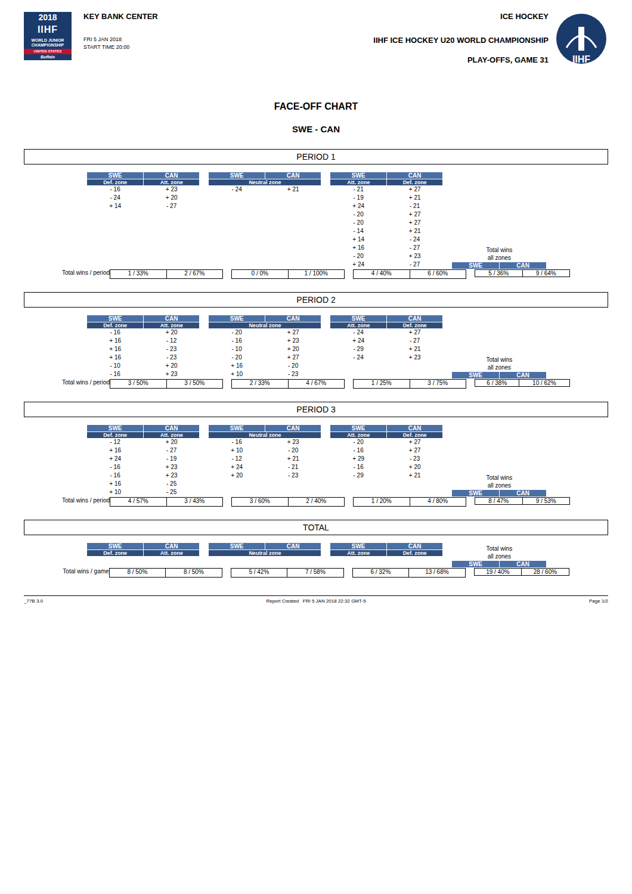2018
IIHF
WORLD JUNIOR
CHAMPIONSHIP
UNITED STATES
Buffalo
IIHF
KEY BANK CENTER ICE HOCKEY
FRI 5 JAN 2018
START TIME 20:00
IIHF ICE HOCKEY U20 WORLD CHAMPIONSHIP
PLAY-OFFS, GAME 31
FACE-OFF CHART
SWE - CAN
PERIOD 1
| | / SWE / CAN / / --- / --- / / Def. zone / Att. zone / / - 16 / + 23 / / - 24 / + 20 / / + 14 / - 27 / | | / SWE / CAN / / --- / --- / / Neutral zone / / - 24 / + 21 / | | / SWE / CAN / / --- / --- / / Att. zone / Def. zone / / - 21 / + 27 / / - 19 / + 21 / / + 24 / - 21 / / - 20 / + 27 / / - 20 / + 27 / / - 14 / + 21 / / + 14 / - 24 / / + 16 / - 27 / / - 20 / + 23 / / + 24 / - 27 / | | Total wins all zones / SWE / CAN / / --- / --- / |
| Total wins / period | / 1 / 33% / 2 / 67% / | | / 0 / 0% / 1 / 100% / | | / 4 / 40% / 6 / 60% / | | / 5 / 36% / 9 / 64% / |
PERIOD 2
| | / SWE / CAN / / --- / --- / / Def. zone / Att. zone / / - 16 / + 20 / / + 16 / - 12 / / + 16 / - 23 / / + 16 / - 23 / / - 10 / + 20 / / - 16 / + 23 / | | / SWE / CAN / / --- / --- / / Neutral zone / / - 20 / + 27 / / - 16 / + 23 / / - 10 / + 20 / / - 20 / + 27 / / + 16 / - 20 / / + 10 / - 23 / | | / SWE / CAN / / --- / --- / / Att. zone / Def. zone / / - 24 / + 27 / / + 24 / - 27 / / - 29 / + 21 / / - 24 / + 23 / | | Total wins all zones / SWE / CAN / / --- / --- / |
| Total wins / period | / 3 / 50% / 3 / 50% / | | / 2 / 33% / 4 / 67% / | | / 1 / 25% / 3 / 75% / | | / 6 / 38% / 10 / 62% / |
PERIOD 3
| | / SWE / CAN / / --- / --- / / Def. zone / Att. zone / / - 12 / + 20 / / + 16 / - 27 / / + 24 / - 19 / / - 16 / + 23 / / - 16 / + 23 / / + 16 / - 25 / / + 10 / - 25 / | | / SWE / CAN / / --- / --- / / Neutral zone / / - 16 / + 23 / / + 10 / - 20 / / - 12 / + 21 / / + 24 / - 21 / / + 20 / - 23 / | | / SWE / CAN / / --- / --- / / Att. zone / Def. zone / / - 20 / + 27 / / - 16 / + 27 / / + 29 / - 23 / / - 16 / + 20 / / - 29 / + 21 / | | Total wins all zones / SWE / CAN / / --- / --- / |
| Total wins / period | / 4 / 57% / 3 / 43% / | | / 3 / 60% / 2 / 40% / | | / 1 / 20% / 4 / 80% / | | / 8 / 47% / 9 / 53% / |
TOTAL
| | / SWE / CAN / / --- / --- / / Def. zone / Att. zone / | | / SWE / CAN / / --- / --- / / Neutral zone / | | / SWE / CAN / / --- / --- / / Att. zone / Def. zone / | | Total wins all zones / SWE / CAN / / --- / --- / |
| Total wins / game | / 8 / 50% / 8 / 50% / | | / 5 / 42% / 7 / 58% / | | / 6 / 32% / 13 / 68% / | | / 19 / 40% / 28 / 60% / |
_77B 3.0 Report Created FRI 5 JAN 2018 22:32 GMT-5 Page 1/2